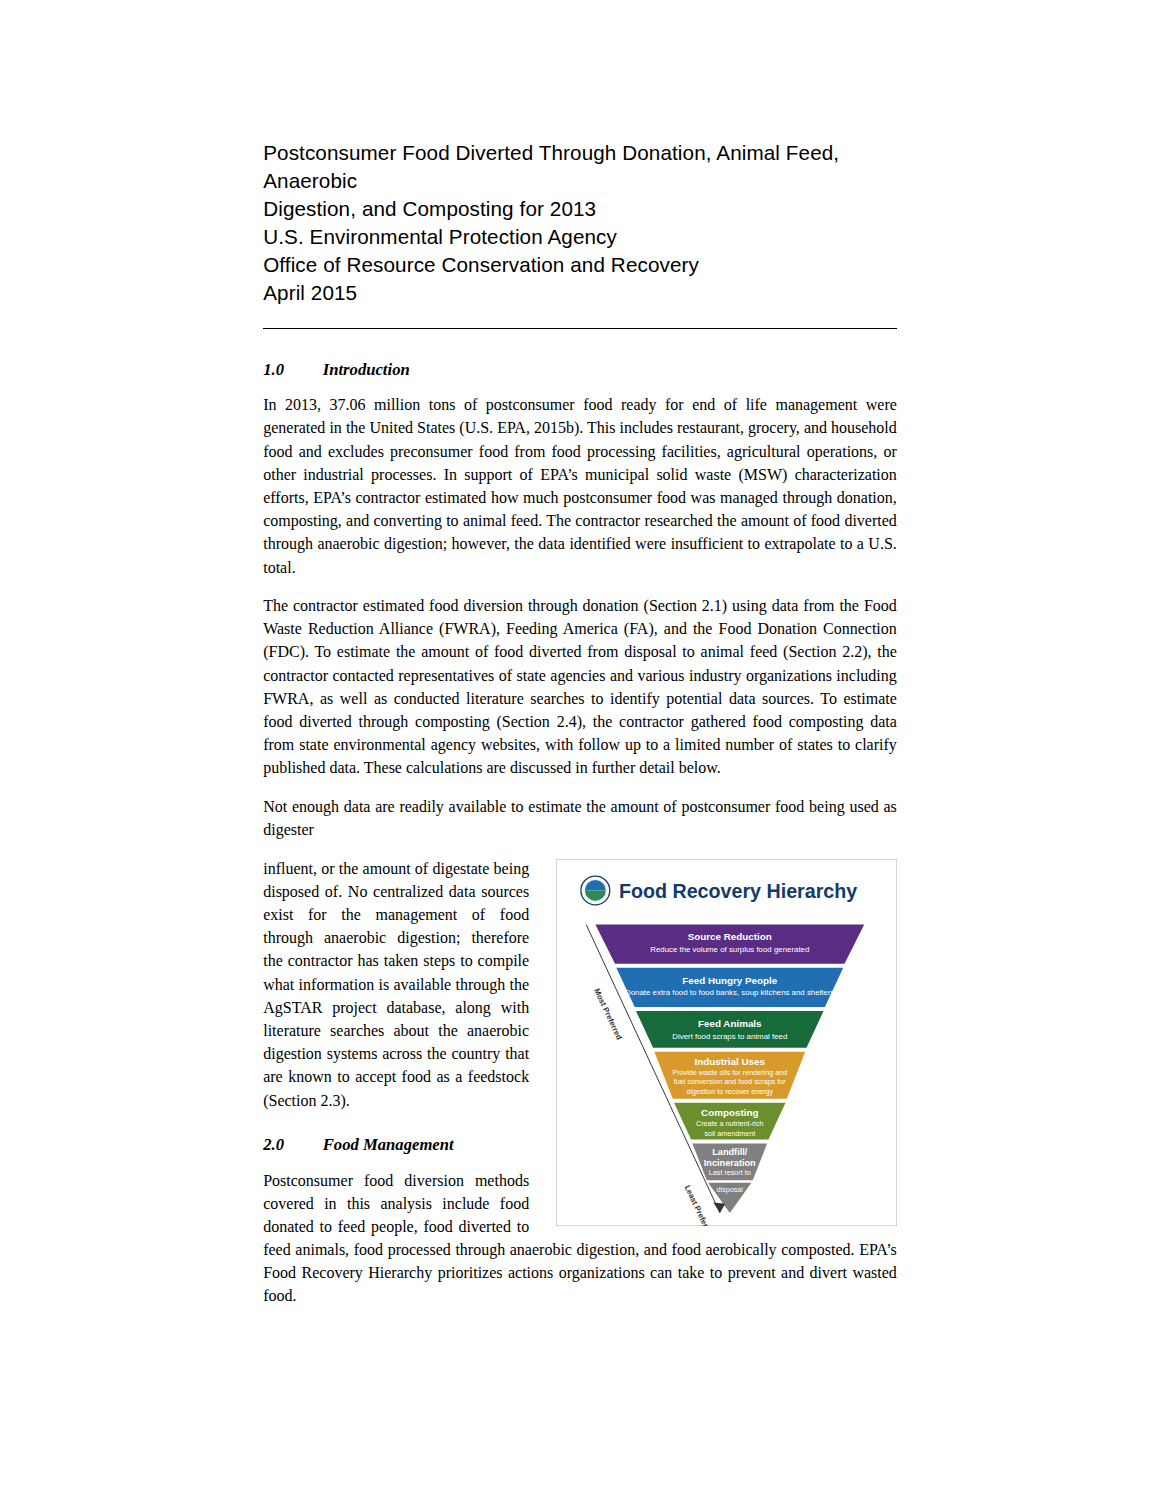Postconsumer Food Diverted Through Donation, Animal Feed, Anaerobic
Digestion, and Composting for 2013
U.S. Environmental Protection Agency
Office of Resource Conservation and Recovery
April 2015
1.0 Introduction
In 2013, 37.06 million tons of postconsumer food ready for end of life management were generated in the United States (U.S. EPA, 2015b). This includes restaurant, grocery, and household food and excludes preconsumer food from food processing facilities, agricultural operations, or other industrial processes. In support of EPA’s municipal solid waste (MSW) characterization efforts, EPA’s contractor estimated how much postconsumer food was managed through donation, composting, and converting to animal feed. The contractor researched the amount of food diverted through anaerobic digestion; however, the data identified were insufficient to extrapolate to a U.S. total.
The contractor estimated food diversion through donation (Section 2.1) using data from the Food Waste Reduction Alliance (FWRA), Feeding America (FA), and the Food Donation Connection (FDC). To estimate the amount of food diverted from disposal to animal feed (Section 2.2), the contractor contacted representatives of state agencies and various industry organizations including FWRA, as well as conducted literature searches to identify potential data sources. To estimate food diverted through composting (Section 2.4), the contractor gathered food composting data from state environmental agency websites, with follow up to a limited number of states to clarify published data. These calculations are discussed in further detail below.
Not enough data are readily available to estimate the amount of postconsumer food being used as digester
influent, or the amount of digestate being disposed of. No centralized data sources exist for the management of food through anaerobic digestion; therefore the contractor has taken steps to compile what information is available through the AgSTAR project database, along with literature searches about the anaerobic digestion systems across the country that are known to accept food as a feedstock (Section 2.3).
2.0 Food Management
Postconsumer food diversion methods covered in this analysis include food donated to feed people, food diverted to feed animals, food processed through anaerobic digestion, and food aerobically composted. EPA’s Food Recovery Hierarchy prioritizes actions organizations can take to prevent and divert wasted food.